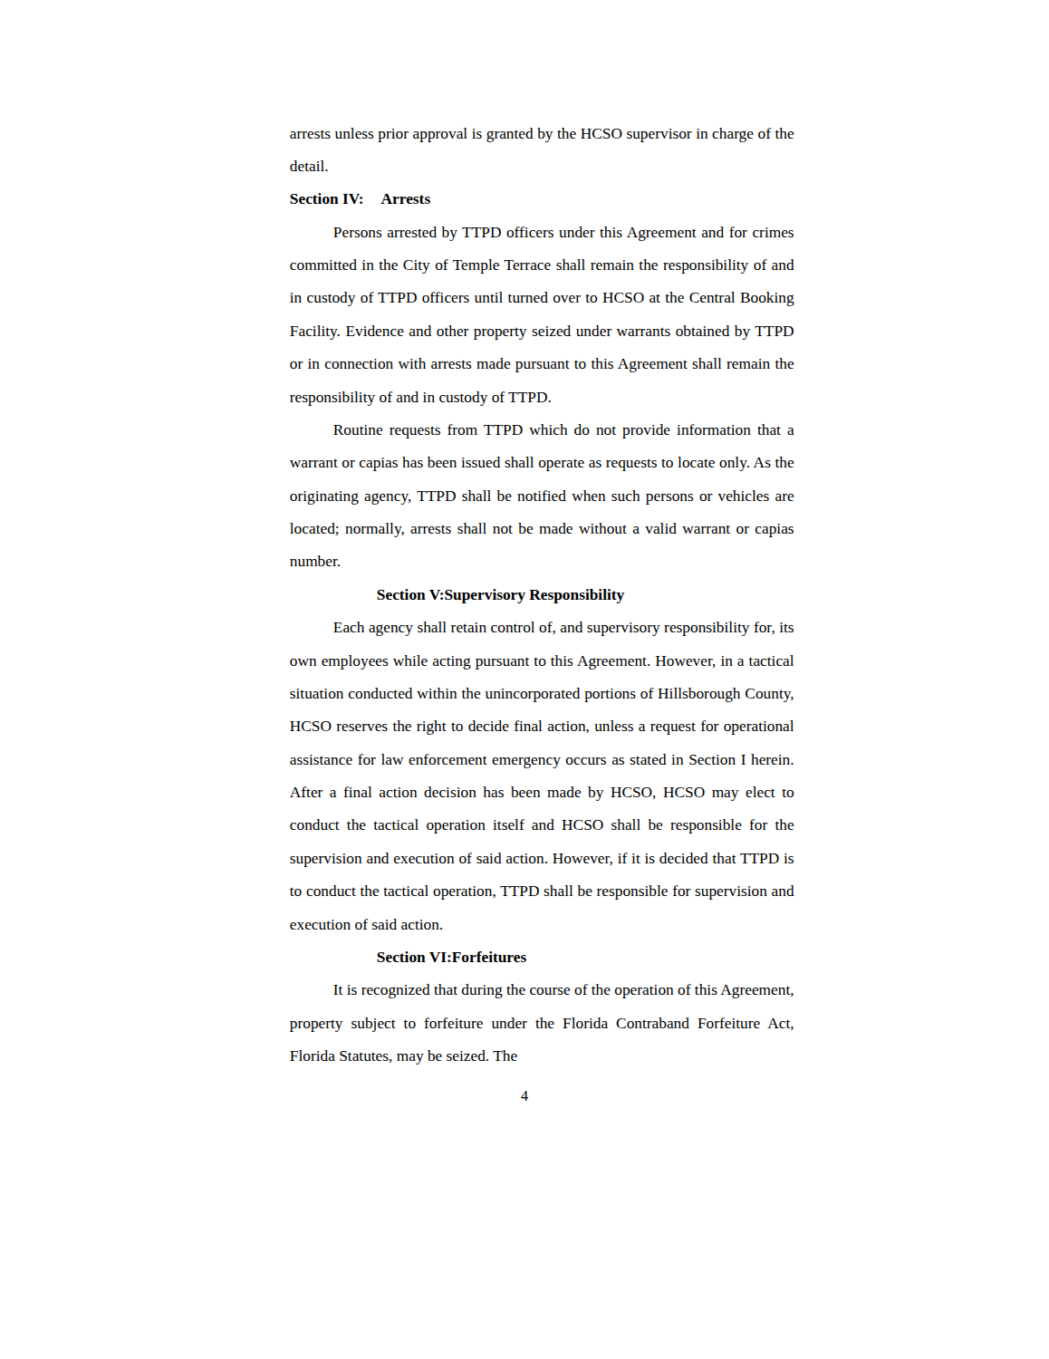arrests unless prior approval is granted by the HCSO supervisor in charge of the detail.
Section IV: Arrests
Persons arrested by TTPD officers under this Agreement and for crimes committed in the City of Temple Terrace shall remain the responsibility of and in custody of TTPD officers until turned over to HCSO at the Central Booking Facility. Evidence and other property seized under warrants obtained by TTPD or in connection with arrests made pursuant to this Agreement shall remain the responsibility of and in custody of TTPD.
Routine requests from TTPD which do not provide information that a warrant or capias has been issued shall operate as requests to locate only. As the originating agency, TTPD shall be notified when such persons or vehicles are located; normally, arrests shall not be made without a valid warrant or capias number.
Section V: Supervisory Responsibility
Each agency shall retain control of, and supervisory responsibility for, its own employees while acting pursuant to this Agreement. However, in a tactical situation conducted within the unincorporated portions of Hillsborough County, HCSO reserves the right to decide final action, unless a request for operational assistance for law enforcement emergency occurs as stated in Section I herein. After a final action decision has been made by HCSO, HCSO may elect to conduct the tactical operation itself and HCSO shall be responsible for the supervision and execution of said action. However, if it is decided that TTPD is to conduct the tactical operation, TTPD shall be responsible for supervision and execution of said action.
Section VI: Forfeitures
It is recognized that during the course of the operation of this Agreement, property subject to forfeiture under the Florida Contraband Forfeiture Act, Florida Statutes, may be seized. The
4